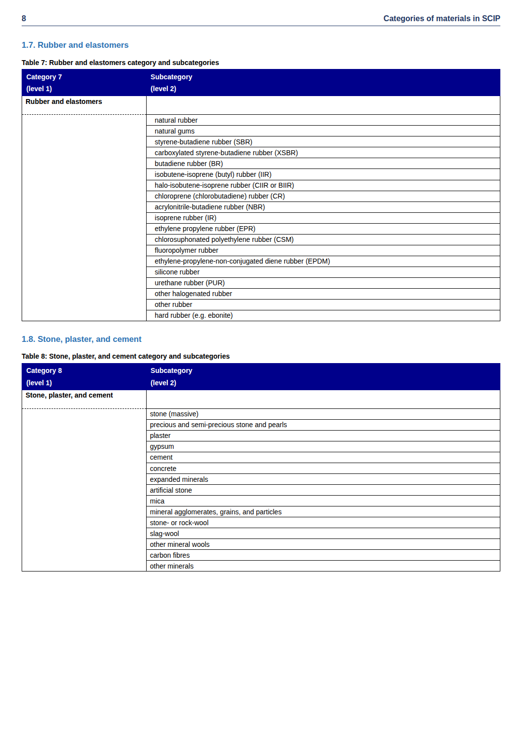8 Categories of materials in SCIP
1.7. Rubber and elastomers
Table 7: Rubber and elastomers category and subcategories
| Category 7 (level 1) | Subcategory (level 2) |
| --- | --- |
| Rubber and elastomers | |
| | natural rubber |
| | natural gums |
| | styrene-butadiene rubber (SBR) |
| | carboxylated styrene-butadiene rubber (XSBR) |
| | butadiene rubber (BR) |
| | isobutene-isoprene (butyl) rubber (IIR) |
| | halo-isobutene-isoprene rubber (CIIR or BIIR) |
| | chloroprene (chlorobutadiene) rubber (CR) |
| | acrylonitrile-butadiene rubber (NBR) |
| | isoprene rubber (IR) |
| | ethylene propylene rubber (EPR) |
| | chlorosuphonated polyethylene rubber (CSM) |
| | fluoropolymer rubber |
| | ethylene-propylene-non-conjugated diene rubber (EPDM) |
| | silicone rubber |
| | urethane rubber (PUR) |
| | other halogenated rubber |
| | other rubber |
| | hard rubber (e.g. ebonite) |
1.8. Stone, plaster, and cement
Table 8: Stone, plaster, and cement category and subcategories
| Category 8 (level 1) | Subcategory (level 2) |
| --- | --- |
| Stone, plaster, and cement | |
| | stone (massive) |
| | precious and semi-precious stone and pearls |
| | plaster |
| | gypsum |
| | cement |
| | concrete |
| | expanded minerals |
| | artificial stone |
| | mica |
| | mineral agglomerates, grains, and particles |
| | stone- or rock-wool |
| | slag-wool |
| | other mineral wools |
| | carbon fibres |
| | other minerals |